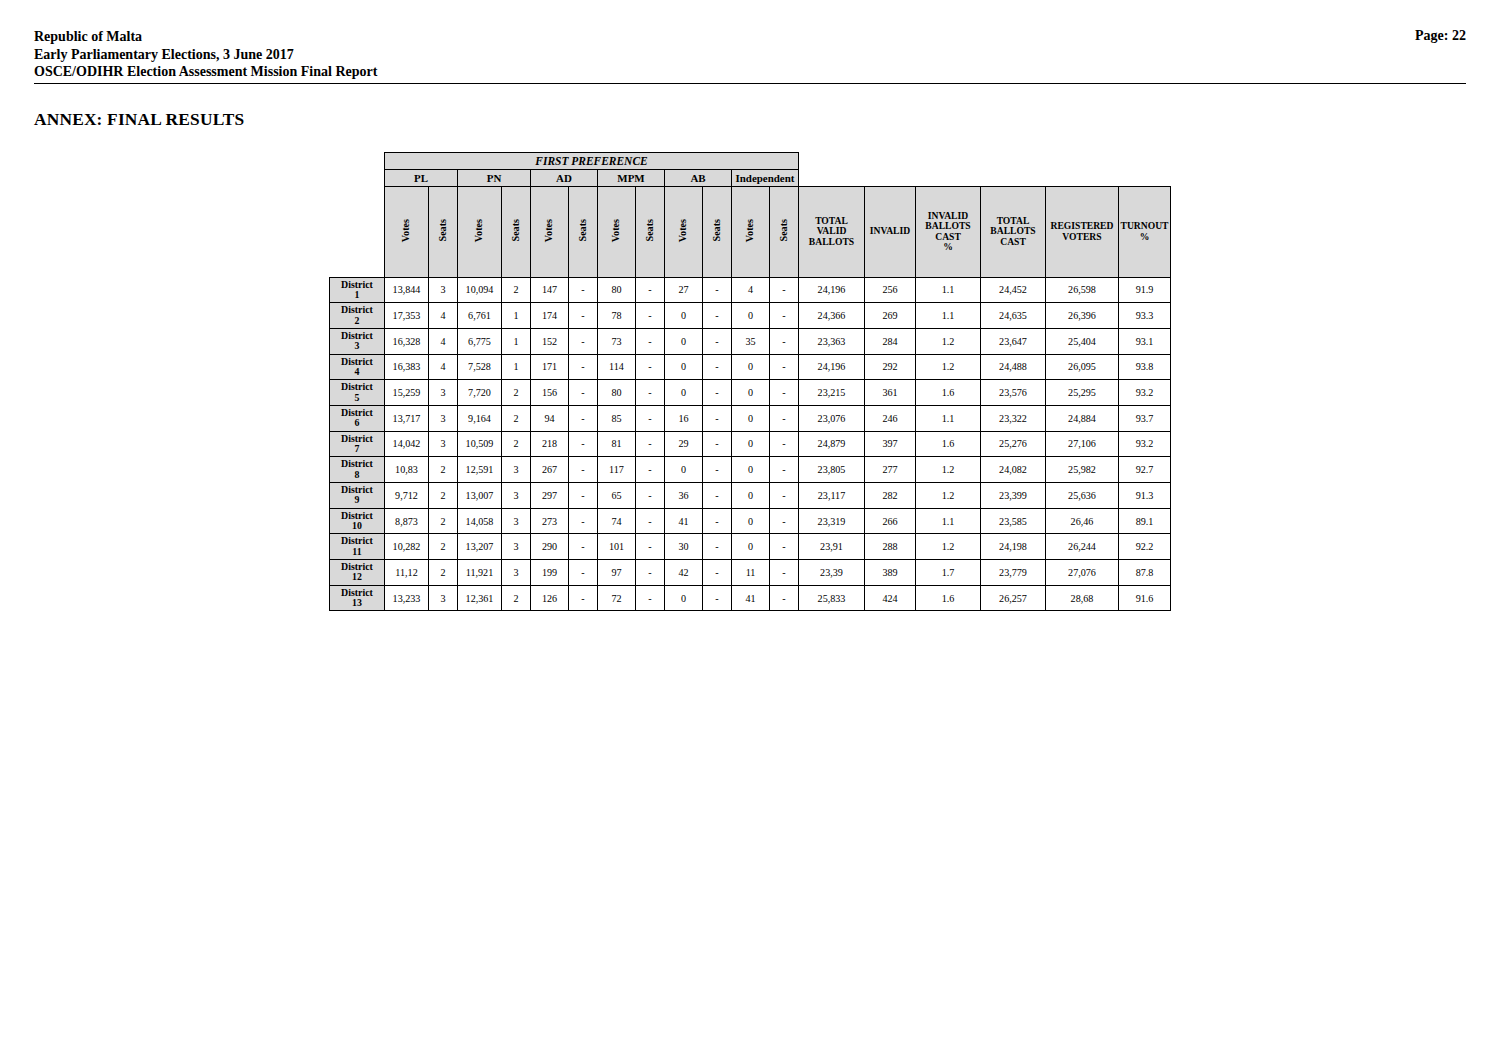Republic of Malta
Early Parliamentary Elections, 3 June 2017
OSCE/ODIHR Election Assessment Mission Final Report
Page: 22
ANNEX: FINAL RESULTS
| | FIRST PREFERENCE | |
| --- | --- | --- |
| | PL | PN | AD | MPM | AB | Independent | |
| | Votes | Seats | Votes | Seats | Votes | Seats | Votes | Seats | Votes | Seats | Votes | Seats | TOTAL VALID BALLOTS | INVALID | INVALID BALLOTS CAST % | TOTAL BALLOTS CAST | REGISTERED VOTERS | TURNOUT % |
| District 1 | 13,844 | 3 | 10,094 | 2 | 147 | - | 80 | - | 27 | - | 4 | - | 24,196 | 256 | 1.1 | 24,452 | 26,598 | 91.9 |
| District 2 | 17,353 | 4 | 6,761 | 1 | 174 | - | 78 | - | 0 | - | 0 | - | 24,366 | 269 | 1.1 | 24,635 | 26,396 | 93.3 |
| District 3 | 16,328 | 4 | 6,775 | 1 | 152 | - | 73 | - | 0 | - | 35 | - | 23,363 | 284 | 1.2 | 23,647 | 25,404 | 93.1 |
| District 4 | 16,383 | 4 | 7,528 | 1 | 171 | - | 114 | - | 0 | - | 0 | - | 24,196 | 292 | 1.2 | 24,488 | 26,095 | 93.8 |
| District 5 | 15,259 | 3 | 7,720 | 2 | 156 | - | 80 | - | 0 | - | 0 | - | 23,215 | 361 | 1.6 | 23,576 | 25,295 | 93.2 |
| District 6 | 13,717 | 3 | 9,164 | 2 | 94 | - | 85 | - | 16 | - | 0 | - | 23,076 | 246 | 1.1 | 23,322 | 24,884 | 93.7 |
| District 7 | 14,042 | 3 | 10,509 | 2 | 218 | - | 81 | - | 29 | - | 0 | - | 24,879 | 397 | 1.6 | 25,276 | 27,106 | 93.2 |
| District 8 | 10,83 | 2 | 12,591 | 3 | 267 | - | 117 | - | 0 | - | 0 | - | 23,805 | 277 | 1.2 | 24,082 | 25,982 | 92.7 |
| District 9 | 9,712 | 2 | 13,007 | 3 | 297 | - | 65 | - | 36 | - | 0 | - | 23,117 | 282 | 1.2 | 23,399 | 25,636 | 91.3 |
| District 10 | 8,873 | 2 | 14,058 | 3 | 273 | - | 74 | - | 41 | - | 0 | - | 23,319 | 266 | 1.1 | 23,585 | 26,46 | 89.1 |
| District 11 | 10,282 | 2 | 13,207 | 3 | 290 | - | 101 | - | 30 | - | 0 | - | 23,91 | 288 | 1.2 | 24,198 | 26,244 | 92.2 |
| District 12 | 11,12 | 2 | 11,921 | 3 | 199 | - | 97 | - | 42 | - | 11 | - | 23,39 | 389 | 1.7 | 23,779 | 27,076 | 87.8 |
| District 13 | 13,233 | 3 | 12,361 | 2 | 126 | - | 72 | - | 0 | - | 41 | - | 25,833 | 424 | 1.6 | 26,257 | 28,68 | 91.6 |